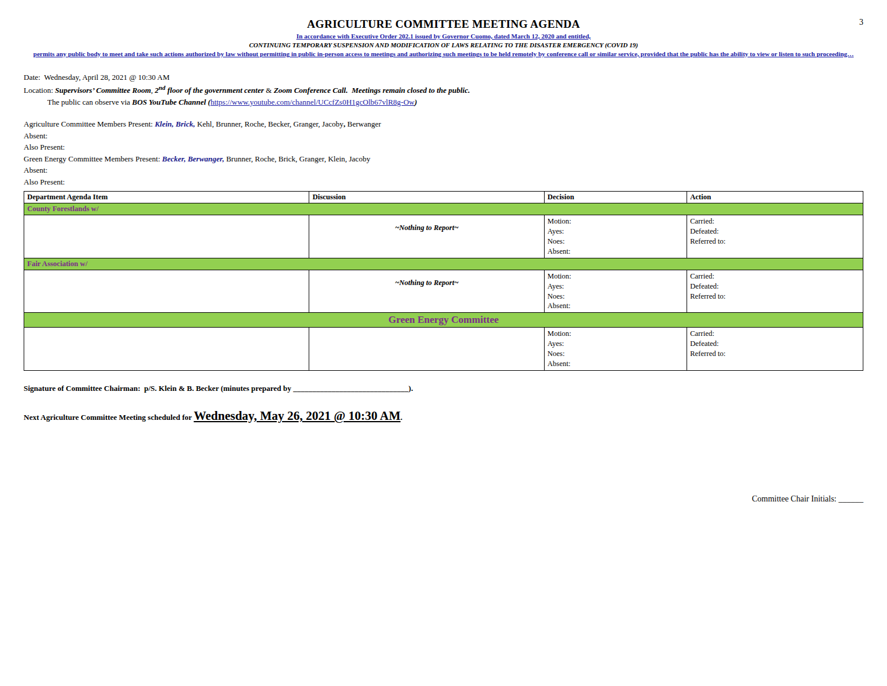3
AGRICULTURE COMMITTEE MEETING AGENDA
In accordance with Executive Order 202.1 issued by Governor Cuomo, dated March 12, 2020 and entitled,
CONTINUING TEMPORARY SUSPENSION AND MODIFICATION OF LAWS RELATING TO THE DISASTER EMERGENCY (COVID 19)
permits any public body to meet and take such actions authorized by law without permitting in public in-person access to meetings and authorizing such meetings to be held remotely by conference call or similar service, provided that the public has the ability to view or listen to such proceeding…
Date: Wednesday, April 28, 2021 @ 10:30 AM
Location: Supervisors’ Committee Room, 2nd floor of the government center & Zoom Conference Call. Meetings remain closed to the public.
The public can observe via BOS YouTube Channel (https://www.youtube.com/channel/UCcfZs0H1gcOlb67vlR8g-Ow)
Agriculture Committee Members Present: Klein, Brick, Kehl, Brunner, Roche, Becker, Granger, Jacoby, Berwanger
Absent:
Also Present:
Green Energy Committee Members Present: Becker, Berwanger, Brunner, Roche, Brick, Granger, Klein, Jacoby
Absent:
Also Present:
| Department Agenda Item | Discussion | Decision | Action |
| --- | --- | --- | --- |
| County Forestlands w/ |
| | ~Nothing to Report~ | Motion: Ayes: Noes: Absent: | Carried: Defeated: Referred to: |
| Fair Association w/ |
| | ~Nothing to Report~ | Motion: Ayes: Noes: Absent: | Carried: Defeated: Referred to: |
| Green Energy Committee |
| | | Motion: Ayes: Noes: Absent: | Carried: Defeated: Referred to: |
Signature of Committee Chairman: p/S. Klein & B. Becker (minutes prepared by ______________________________).
Next Agriculture Committee Meeting scheduled for Wednesday, May 26, 2021 @ 10:30 AM.
Committee Chair Initials: ______